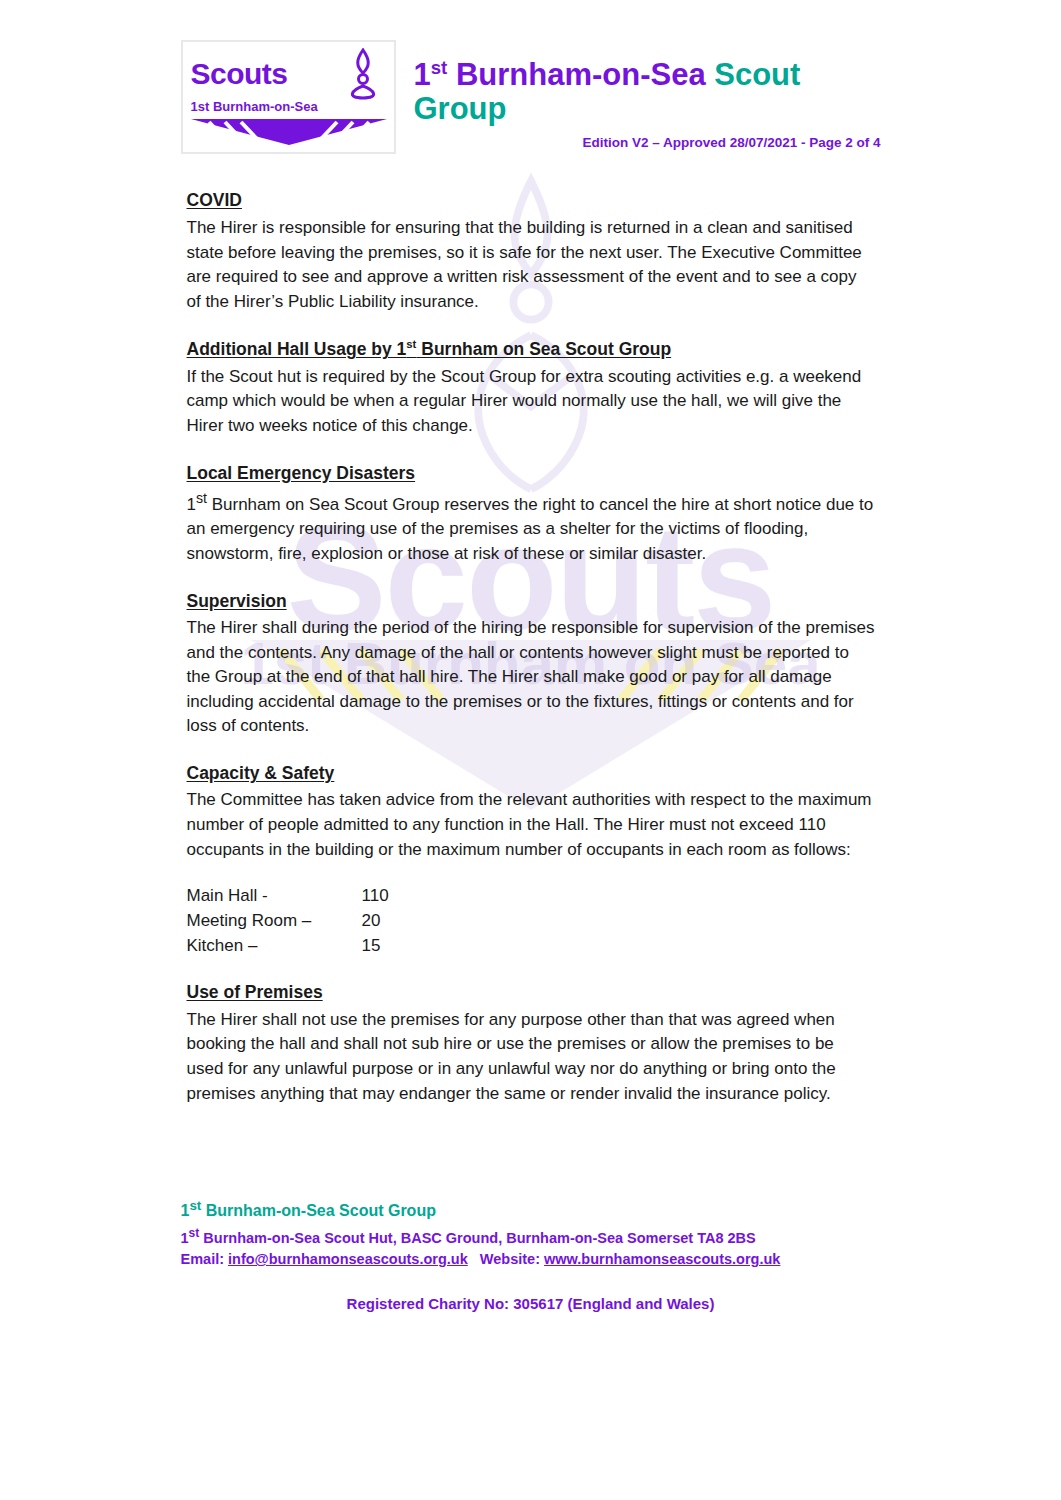Scouts
1st Burnham on Sea
Scouts
1st Burnham-on-Sea
1st Burnham-on-Sea Scout Group
Edition V2 – Approved 28/07/2021 - Page 2 of 4
COVID
The Hirer is responsible for ensuring that the building is returned in a clean and sanitised state before leaving the premises, so it is safe for the next user. The Executive Committee are required to see and approve a written risk assessment of the event and to see a copy of the Hirer’s Public Liability insurance.
Additional Hall Usage by 1st Burnham on Sea Scout Group
If the Scout hut is required by the Scout Group for extra scouting activities e.g. a weekend camp which would be when a regular Hirer would normally use the hall, we will give the Hirer two weeks notice of this change.
Local Emergency Disasters
1st Burnham on Sea Scout Group reserves the right to cancel the hire at short notice due to an emergency requiring use of the premises as a shelter for the victims of flooding, snowstorm, fire, explosion or those at risk of these or similar disaster.
Supervision
The Hirer shall during the period of the hiring be responsible for supervision of the premises and the contents. Any damage of the hall or contents however slight must be reported to the Group at the end of that hall hire. The Hirer shall make good or pay for all damage including accidental damage to the premises or to the fixtures, fittings or contents and for loss of contents.
Capacity & Safety
The Committee has taken advice from the relevant authorities with respect to the maximum number of people admitted to any function in the Hall. The Hirer must not exceed 110 occupants in the building or the maximum number of occupants in each room as follows:
Main Hall -110
Meeting Room –20
Kitchen –15
Use of Premises
The Hirer shall not use the premises for any purpose other than that was agreed when booking the hall and shall not sub hire or use the premises or allow the premises to be used for any unlawful purpose or in any unlawful way nor do anything or bring onto the premises anything that may endanger the same or render invalid the insurance policy.
1st Burnham-on-Sea Scout Group
1st Burnham-on-Sea Scout Hut, BASC Ground, Burnham-on-Sea Somerset TA8 2BS
Email: info@burnhamonseascouts.org.uk Website: www.burnhamonseascouts.org.uk
Registered Charity No: 305617 (England and Wales)